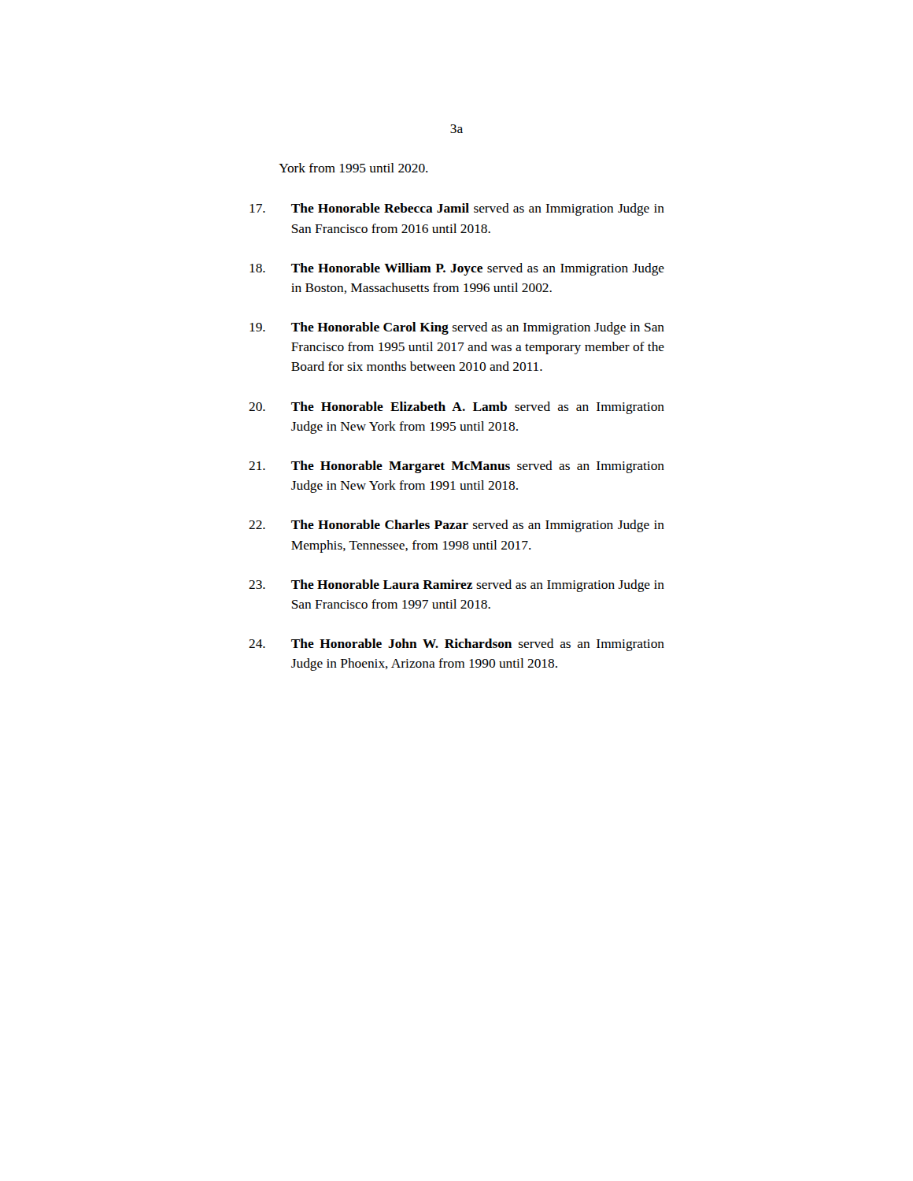3a
York from 1995 until 2020.
17. The Honorable Rebecca Jamil served as an Immigration Judge in San Francisco from 2016 until 2018.
18. The Honorable William P. Joyce served as an Immigration Judge in Boston, Massachusetts from 1996 until 2002.
19. The Honorable Carol King served as an Immigration Judge in San Francisco from 1995 until 2017 and was a temporary member of the Board for six months between 2010 and 2011.
20. The Honorable Elizabeth A. Lamb served as an Immigration Judge in New York from 1995 until 2018.
21. The Honorable Margaret McManus served as an Immigration Judge in New York from 1991 until 2018.
22. The Honorable Charles Pazar served as an Immigration Judge in Memphis, Tennessee, from 1998 until 2017.
23. The Honorable Laura Ramirez served as an Immigration Judge in San Francisco from 1997 until 2018.
24. The Honorable John W. Richardson served as an Immigration Judge in Phoenix, Arizona from 1990 until 2018.